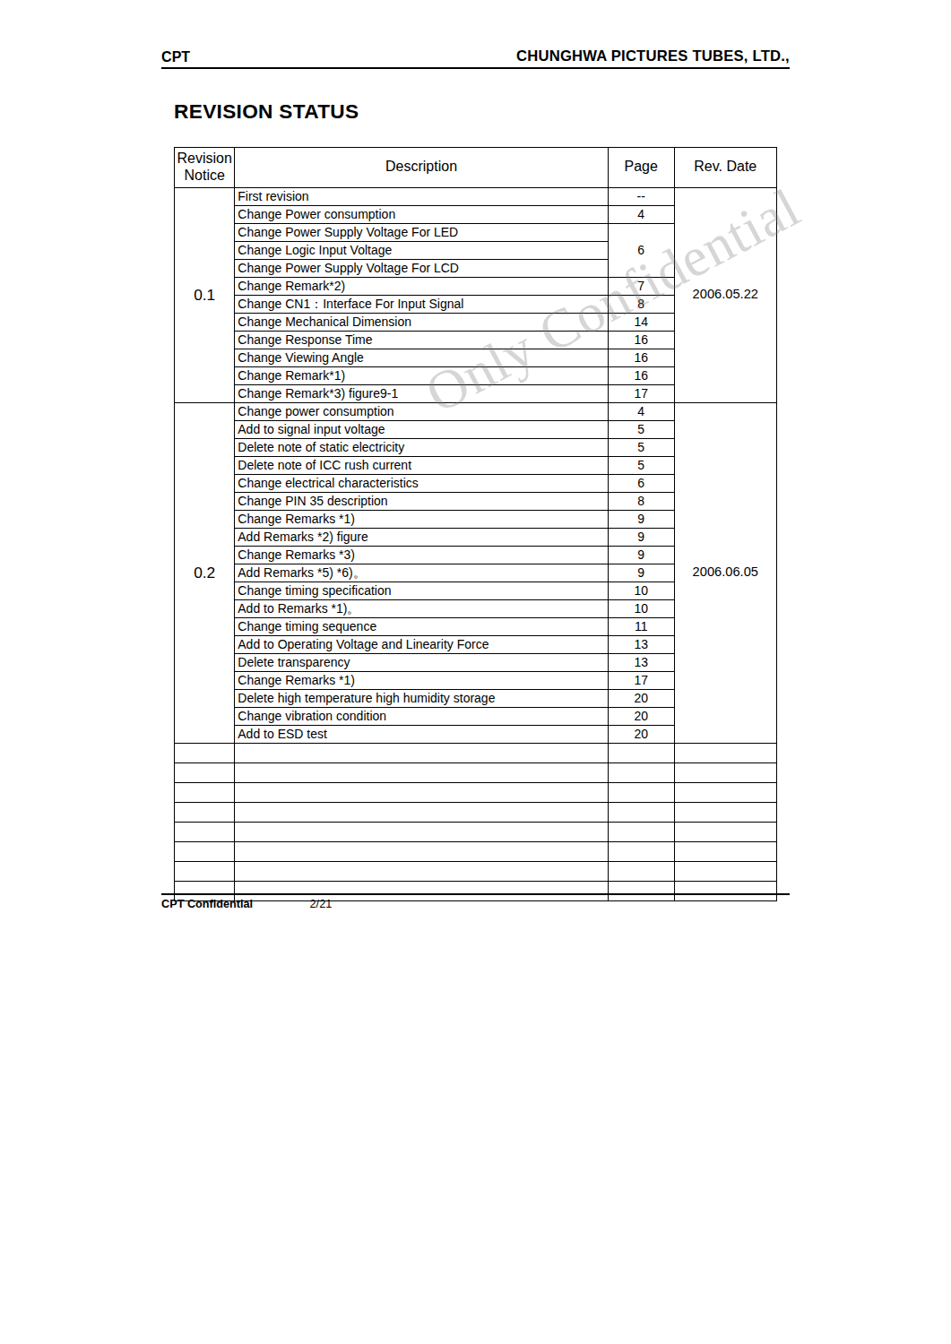CPT
CHUNGHWA PICTURES TUBES, LTD.,
REVISION STATUS
Only Confidential
| Revision Notice | Description | Page | Rev. Date |
| --- | --- | --- | --- |
| 0.1 | First revision | -- | 2006.05.22 |
| Change Power consumption | 4 |
| Change Power Supply Voltage For LED | 6 |
| Change Logic Input Voltage |
| Change Power Supply Voltage For LCD |
| Change Remark*2) | 7 |
| Change CN1：Interface For Input Signal | 8 |
| Change Mechanical Dimension | 14 |
| Change Response Time | 16 |
| Change Viewing Angle | 16 |
| Change Remark*1) | 16 |
| Change Remark*3) figure9-1 | 17 |
| 0.2 | Change power consumption | 4 | 2006.06.05 |
| Add to signal input voltage | 5 |
| Delete note of static electricity | 5 |
| Delete note of ICC rush current | 5 |
| Change electrical characteristics | 6 |
| Change PIN 35 description | 8 |
| Change Remarks *1) | 9 |
| Add Remarks *2) figure | 9 |
| Change Remarks *3) | 9 |
| Add Remarks *5) *6)。 | 9 |
| Change timing specification | 10 |
| Add to Remarks *1)。 | 10 |
| Change timing sequence | 11 |
| Add to Operating Voltage and Linearity Force | 13 |
| Delete transparency | 13 |
| Change Remarks *1) | 17 |
| Delete high temperature high humidity storage | 20 |
| Change vibration condition | 20 |
| Add to ESD test | 20 |
CPT Confidential 2/21